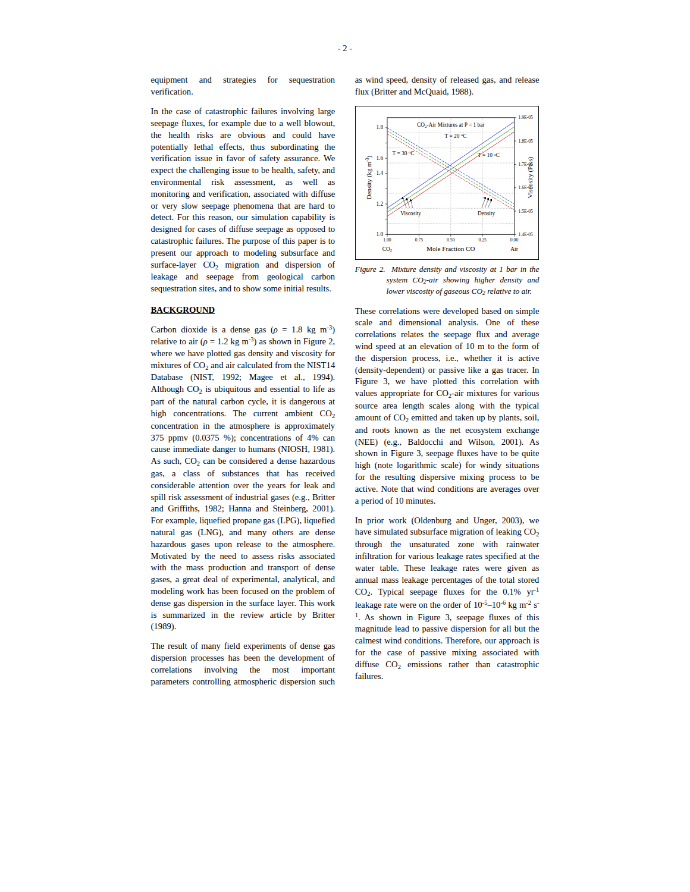- 2 -
equipment and strategies for sequestration verification.
In the case of catastrophic failures involving large seepage fluxes, for example due to a well blowout, the health risks are obvious and could have potentially lethal effects, thus subordinating the verification issue in favor of safety assurance. We expect the challenging issue to be health, safety, and environmental risk assessment, as well as monitoring and verification, associated with diffuse or very slow seepage phenomena that are hard to detect. For this reason, our simulation capability is designed for cases of diffuse seepage as opposed to catastrophic failures. The purpose of this paper is to present our approach to modeling subsurface and surface-layer CO2 migration and dispersion of leakage and seepage from geological carbon sequestration sites, and to show some initial results.
BACKGROUND
Carbon dioxide is a dense gas (ρ = 1.8 kg m-3) relative to air (ρ = 1.2 kg m-3) as shown in Figure 2, where we have plotted gas density and viscosity for mixtures of CO2 and air calculated from the NIST14 Database (NIST, 1992; Magee et al., 1994). Although CO2 is ubiquitous and essential to life as part of the natural carbon cycle, it is dangerous at high concentrations. The current ambient CO2 concentration in the atmosphere is approximately 375 ppmv (0.0375 %); concentrations of 4% can cause immediate danger to humans (NIOSH, 1981). As such, CO2 can be considered a dense hazardous gas, a class of substances that has received considerable attention over the years for leak and spill risk assessment of industrial gases (e.g., Britter and Griffiths, 1982; Hanna and Steinberg, 2001). For example, liquefied propane gas (LPG), liquefied natural gas (LNG), and many others are dense hazardous gases upon release to the atmosphere. Motivated by the need to assess risks associated with the mass production and transport of dense gases, a great deal of experimental, analytical, and modeling work has been focused on the problem of dense gas dispersion in the surface layer. This work is summarized in the review article by Britter (1989).
The result of many field experiments of dense gas dispersion processes has been the development of correlations involving the most important parameters controlling atmospheric dispersion such as wind speed, density of released gas, and release flux (Britter and McQuaid, 1988).
1.0 1.2 1.4 1.6 1.8 1.4E-05 1.5E-05 1.6E-05 1.7E-05 1.8E-05 1.9E-05 1.00 0.75 0.50 0.25 0.00 Density (kg m-3) Viscosity (Pa s) Mole Fraction CO CO2 Air CO2-Air Mixtures at P = 1 bar T = 20 oC T = 30 oC T = 10 oC Viscosity Density
Figure 2. Mixture density and viscosity at 1 bar in the system CO2-air showing higher density and lower viscosity of gaseous CO2 relative to air.
These correlations were developed based on simple scale and dimensional analysis. One of these correlations relates the seepage flux and average wind speed at an elevation of 10 m to the form of the dispersion process, i.e., whether it is active (density-dependent) or passive like a gas tracer. In Figure 3, we have plotted this correlation with values appropriate for CO2-air mixtures for various source area length scales along with the typical amount of CO2 emitted and taken up by plants, soil, and roots known as the net ecosystem exchange (NEE) (e.g., Baldocchi and Wilson, 2001). As shown in Figure 3, seepage fluxes have to be quite high (note logarithmic scale) for windy situations for the resulting dispersive mixing process to be active. Note that wind conditions are averages over a period of 10 minutes.
In prior work (Oldenburg and Unger, 2003), we have simulated subsurface migration of leaking CO2 through the unsaturated zone with rainwater infiltration for various leakage rates specified at the water table. These leakage rates were given as annual mass leakage percentages of the total stored CO2. Typical seepage fluxes for the 0.1% yr-1 leakage rate were on the order of 10-5–10-6 kg m-2 s-1. As shown in Figure 3, seepage fluxes of this magnitude lead to passive dispersion for all but the calmest wind conditions. Therefore, our approach is for the case of passive mixing associated with diffuse CO2 emissions rather than catastrophic failures.